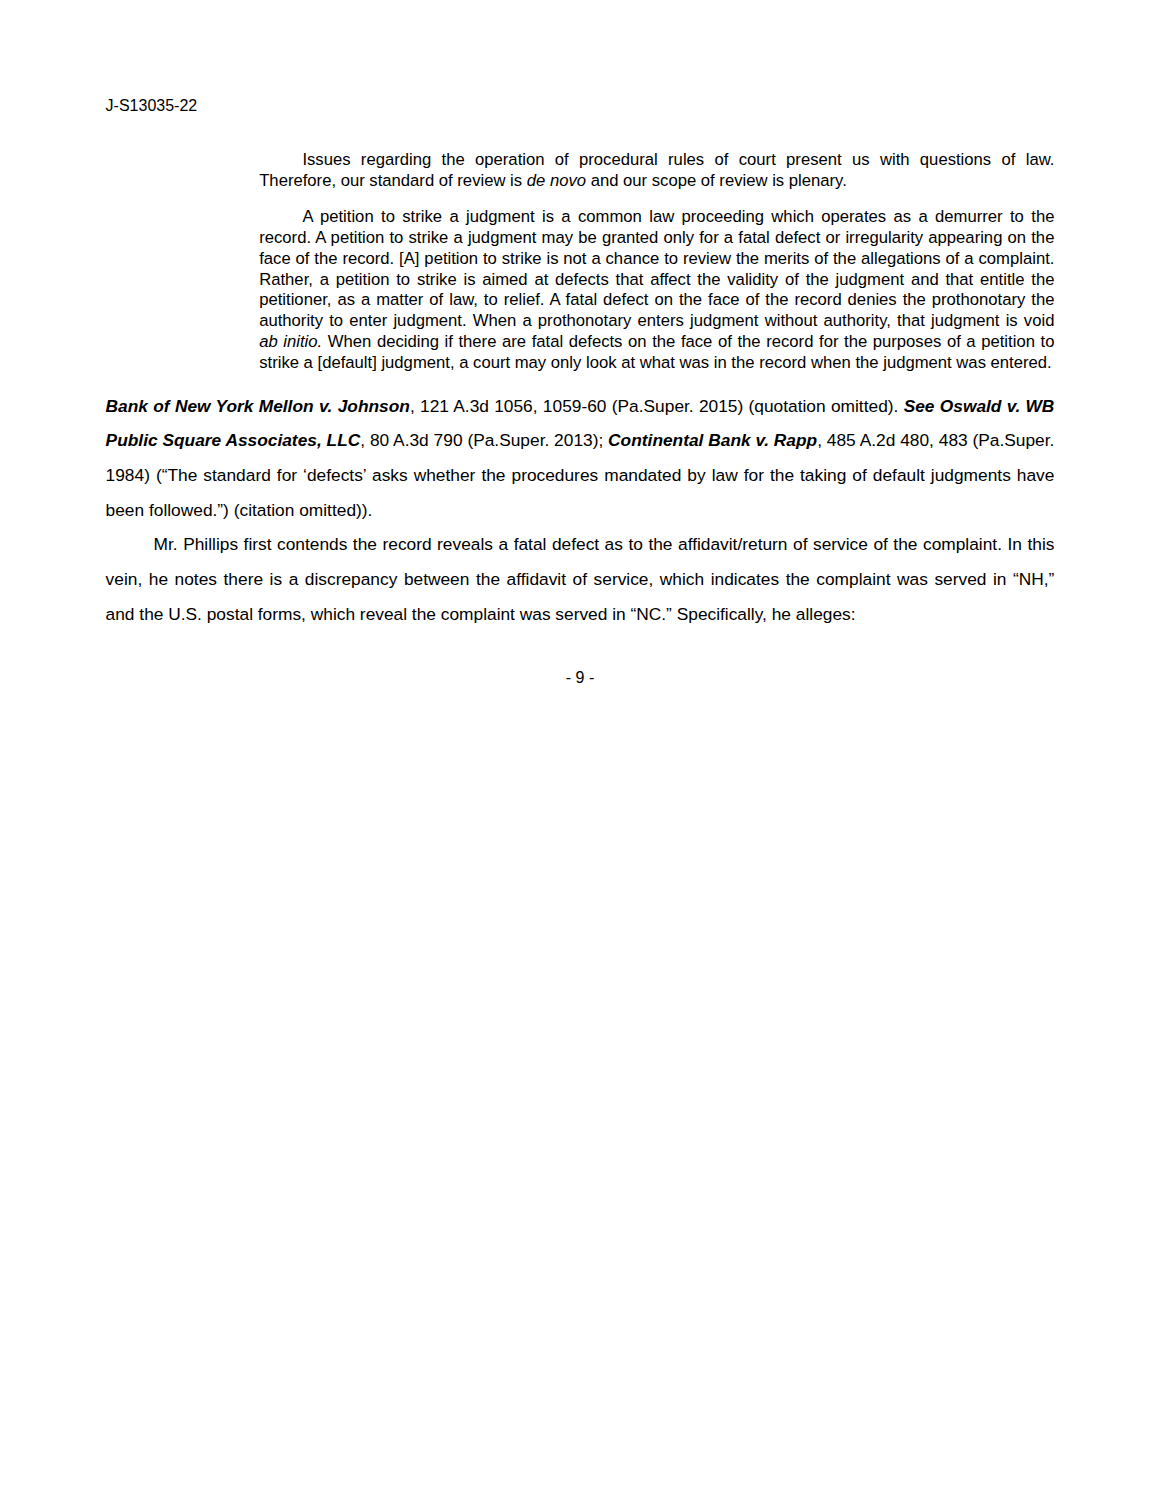J-S13035-22
Issues regarding the operation of procedural rules of court present us with questions of law. Therefore, our standard of review is de novo and our scope of review is plenary.
A petition to strike a judgment is a common law proceeding which operates as a demurrer to the record. A petition to strike a judgment may be granted only for a fatal defect or irregularity appearing on the face of the record. [A] petition to strike is not a chance to review the merits of the allegations of a complaint. Rather, a petition to strike is aimed at defects that affect the validity of the judgment and that entitle the petitioner, as a matter of law, to relief. A fatal defect on the face of the record denies the prothonotary the authority to enter judgment. When a prothonotary enters judgment without authority, that judgment is void ab initio. When deciding if there are fatal defects on the face of the record for the purposes of a petition to strike a [default] judgment, a court may only look at what was in the record when the judgment was entered.
Bank of New York Mellon v. Johnson, 121 A.3d 1056, 1059-60 (Pa.Super. 2015) (quotation omitted). See Oswald v. WB Public Square Associates, LLC, 80 A.3d 790 (Pa.Super. 2013); Continental Bank v. Rapp, 485 A.2d 480, 483 (Pa.Super. 1984) (“The standard for ‘defects’ asks whether the procedures mandated by law for the taking of default judgments have been followed.”) (citation omitted)).
Mr. Phillips first contends the record reveals a fatal defect as to the affidavit/return of service of the complaint. In this vein, he notes there is a discrepancy between the affidavit of service, which indicates the complaint was served in “NH,” and the U.S. postal forms, which reveal the complaint was served in “NC.” Specifically, he alleges:
- 9 -